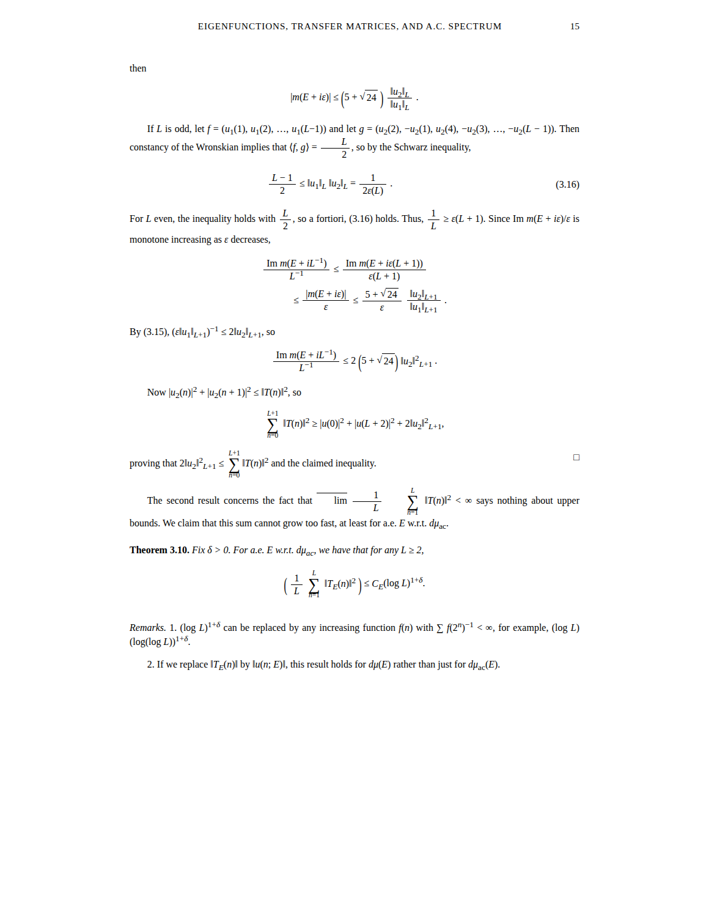EIGENFUNCTIONS, TRANSFER MATRICES, AND A.C. SPECTRUM 15
then
|m(E + iε)| ≤ (5 + 24 ) ‖u2‖L‖u1‖L .
If L is odd, let f = (u1(1), u1(2), …, u1(L−1)) and let g = (u2(2), −u2(1), u2(4), −u2(3), …, −u2(L − 1)). Then constancy of the Wronskian implies that ⟨f, g⟩ = L 2, so by the Schwarz inequality,
L − 12 ≤ ‖u1‖L ‖u2‖L = 12ε(L) .
(3.16)
For L even, the inequality holds with L 2, so a fortiori, (3.16) holds. Thus, 1 L ≥ ε(L + 1). Since Im m(E + iε)/ε is monotone increasing as ε decreases,
Im m(E + iL−1) L−1 ≤ Im m(E + iε(L + 1)) ε(L + 1)
≤ |m(E + iε)|ε ≤ 5 + 24 ε ‖u2‖L+1‖u1‖L+1 .
By (3.15), (ε‖u1‖L+1)−1 ≤ 2‖u2‖L+1, so
Im m(E + iL−1) L−1 ≤ 2 (5 + 24) ‖u2‖2L+1 .
Now |u2(n)|2 + |u2(n + 1)|2 ≤ ‖T(n)‖2, so
L+1 ∑ n=0 ‖T(n)‖2 ≥ |u(0)|2 + |u(L + 2)|2 + 2‖u2‖2L+1,
proving that 2‖u2‖2L+1 ≤ L+1∑n=0‖T(n)‖2 and the claimed inequality. □
The second result concerns the fact that lim 1 L L∑n=1 ‖T(n)‖2 < ∞ says nothing about upper bounds. We claim that this sum cannot grow too fast, at least for a.e. E w.r.t. dμac.
Theorem 3.10. Fix δ > 0. For a.e. E w.r.t. dμac, we have that for any L ≥ 2,
( 1 L L ∑ n=1 ‖TE(n)‖2 ) ≤ CE(log L)1+δ.
Remarks. 1. (log L)1+δ can be replaced by any increasing function f(n) with ∑ f(2n)−1 < ∞, for example, (log L)(log(log L))1+δ.
2. If we replace ‖TE(n)‖ by ‖u(n; E)‖, this result holds for dμ(E) rather than just for dμac(E).